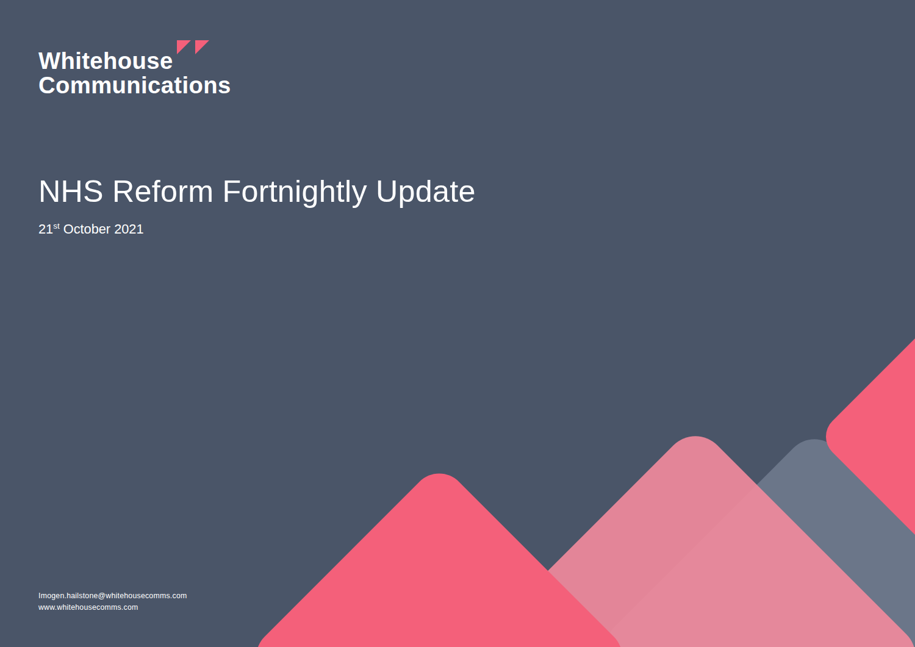Whitehouse
Communications
NHS Reform Fortnightly Update
21st October 2021
Imogen.hailstone@whitehousecomms.com
www.whitehousecomms.com